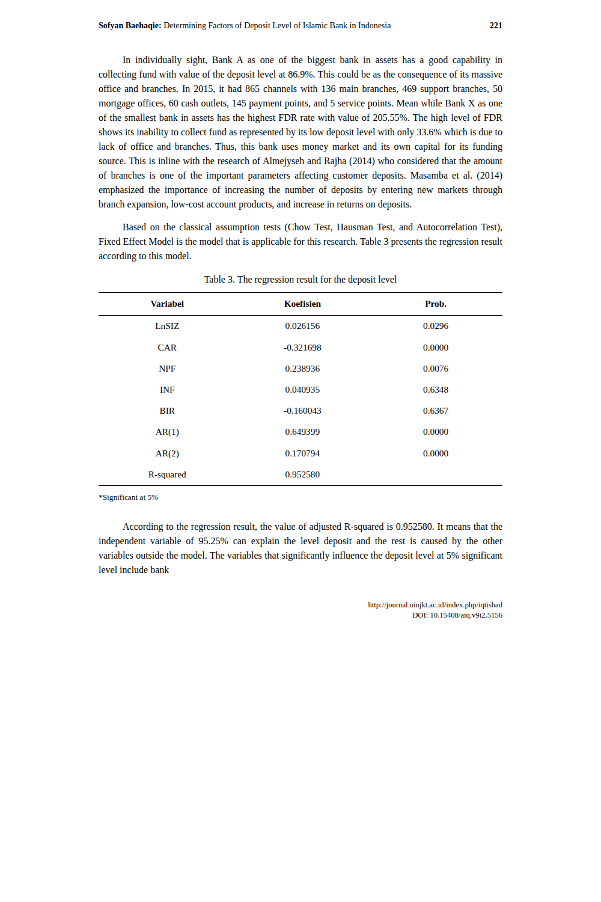Sofyan Baehaqie: Determining Factors of Deposit Level of Islamic Bank in Indonesia
221
In individually sight, Bank A as one of the biggest bank in assets has a good capability in collecting fund with value of the deposit level at 86.9%. This could be as the consequence of its massive office and branches. In 2015, it had 865 channels with 136 main branches, 469 support branches, 50 mortgage offices, 60 cash outlets, 145 payment points, and 5 service points. Mean while Bank X as one of the smallest bank in assets has the highest FDR rate with value of 205.55%. The high level of FDR shows its inability to collect fund as represented by its low deposit level with only 33.6% which is due to lack of office and branches. Thus, this bank uses money market and its own capital for its funding source. This is inline with the research of Almejyseh and Rajha (2014) who considered that the amount of branches is one of the important parameters affecting customer deposits. Masamba et al. (2014) emphasized the importance of increasing the number of deposits by entering new markets through branch expansion, low-cost account products, and increase in returns on deposits.
Based on the classical assumption tests (Chow Test, Hausman Test, and Autocorrelation Test), Fixed Effect Model is the model that is applicable for this research. Table 3 presents the regression result according to this model.
Table 3. The regression result for the deposit level
| Variabel | Koefisien | Prob. |
| --- | --- | --- |
| LnSIZ | 0.026156 | 0.0296 |
| CAR | -0.321698 | 0.0000 |
| NPF | 0.238936 | 0.0076 |
| INF | 0.040935 | 0.6348 |
| BIR | -0.160043 | 0.6367 |
| AR(1) | 0.649399 | 0.0000 |
| AR(2) | 0.170794 | 0.0000 |
| R-squared | 0.952580 | |
*Significant at 5%
According to the regression result, the value of adjusted R-squared is 0.952580. It means that the independent variable of 95.25% can explain the level deposit and the rest is caused by the other variables outside the model. The variables that significantly influence the deposit level at 5% significant level include bank
http://journal.uinjkt.ac.id/index.php/iqtishad
DOI: 10.15408/aiq.v9i2.5156